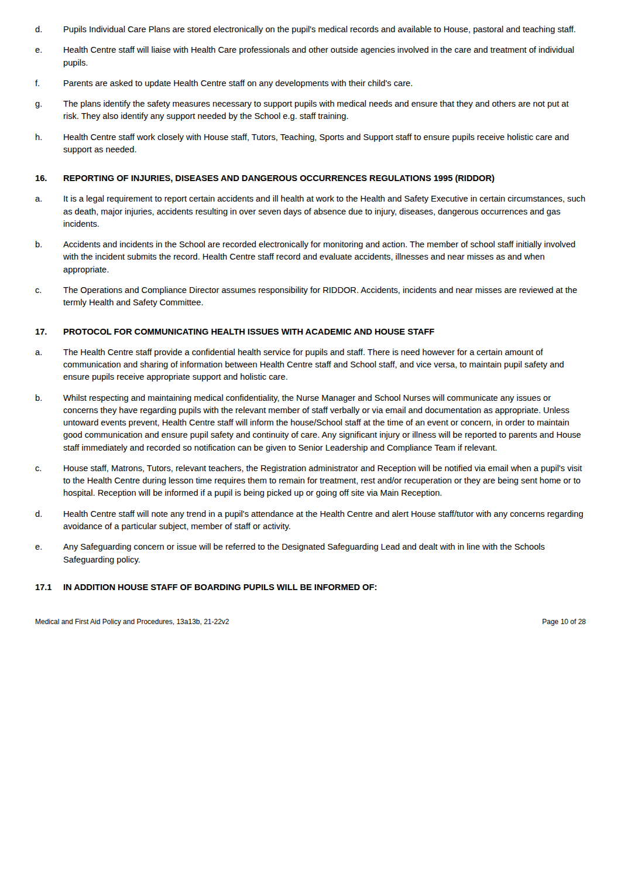d. Pupils Individual Care Plans are stored electronically on the pupil's medical records and available to House, pastoral and teaching staff.
e. Health Centre staff will liaise with Health Care professionals and other outside agencies involved in the care and treatment of individual pupils.
f. Parents are asked to update Health Centre staff on any developments with their child's care.
g. The plans identify the safety measures necessary to support pupils with medical needs and ensure that they and others are not put at risk. They also identify any support needed by the School e.g. staff training.
h. Health Centre staff work closely with House staff, Tutors, Teaching, Sports and Support staff to ensure pupils receive holistic care and support as needed.
16. REPORTING OF INJURIES, DISEASES AND DANGEROUS OCCURRENCES REGULATIONS 1995 (RIDDOR)
a. It is a legal requirement to report certain accidents and ill health at work to the Health and Safety Executive in certain circumstances, such as death, major injuries, accidents resulting in over seven days of absence due to injury, diseases, dangerous occurrences and gas incidents.
b. Accidents and incidents in the School are recorded electronically for monitoring and action. The member of school staff initially involved with the incident submits the record. Health Centre staff record and evaluate accidents, illnesses and near misses as and when appropriate.
c. The Operations and Compliance Director assumes responsibility for RIDDOR. Accidents, incidents and near misses are reviewed at the termly Health and Safety Committee.
17. PROTOCOL FOR COMMUNICATING HEALTH ISSUES WITH ACADEMIC AND HOUSE STAFF
a. The Health Centre staff provide a confidential health service for pupils and staff. There is need however for a certain amount of communication and sharing of information between Health Centre staff and School staff, and vice versa, to maintain pupil safety and ensure pupils receive appropriate support and holistic care.
b. Whilst respecting and maintaining medical confidentiality, the Nurse Manager and School Nurses will communicate any issues or concerns they have regarding pupils with the relevant member of staff verbally or via email and documentation as appropriate. Unless untoward events prevent, Health Centre staff will inform the house/School staff at the time of an event or concern, in order to maintain good communication and ensure pupil safety and continuity of care. Any significant injury or illness will be reported to parents and House staff immediately and recorded so notification can be given to Senior Leadership and Compliance Team if relevant.
c. House staff, Matrons, Tutors, relevant teachers, the Registration administrator and Reception will be notified via email when a pupil's visit to the Health Centre during lesson time requires them to remain for treatment, rest and/or recuperation or they are being sent home or to hospital. Reception will be informed if a pupil is being picked up or going off site via Main Reception.
d. Health Centre staff will note any trend in a pupil's attendance at the Health Centre and alert House staff/tutor with any concerns regarding avoidance of a particular subject, member of staff or activity.
e. Any Safeguarding concern or issue will be referred to the Designated Safeguarding Lead and dealt with in line with the Schools Safeguarding policy.
17.1 IN ADDITION HOUSE STAFF OF BOARDING PUPILS WILL BE INFORMED OF:
Medical and First Aid Policy and Procedures, 13a13b, 21-22v2 Page 10 of 28